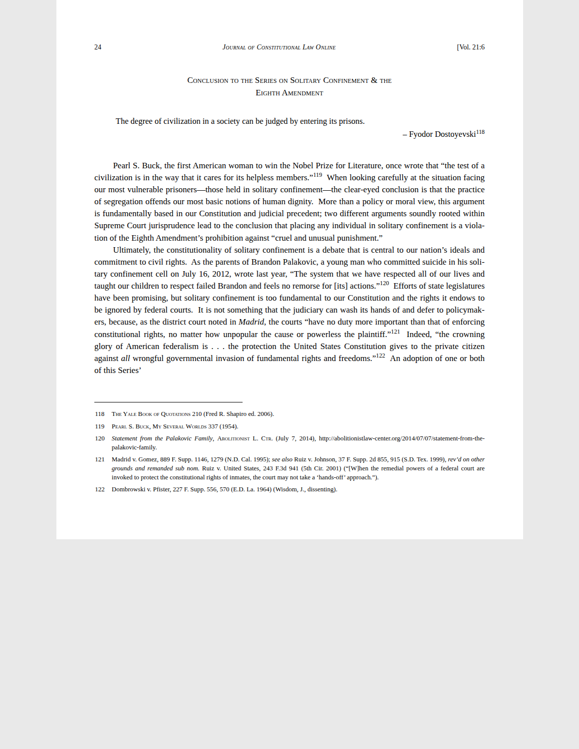24 Journal of Constitutional Law Online [Vol. 21:6
Conclusion to the Series on Solitary Confinement & the
Eighth Amendment
The degree of civilization in a society can be judged by entering its prisons.
– Fyodor Dostoyevski118
Pearl S. Buck, the first American woman to win the Nobel Prize for Literature, once wrote that “the test of a civilization is in the way that it cares for its helpless members.”119 When looking carefully at the situation facing our most vulnerable prisoners—those held in solitary confinement—the clear-eyed conclusion is that the practice of segregation offends our most basic notions of human dignity. More than a policy or moral view, this argument is fundamentally based in our Constitution and judicial precedent; two different arguments soundly rooted within Supreme Court jurisprudence lead to the conclusion that placing any individual in solitary confinement is a violation of the Eighth Amendment’s prohibition against “cruel and unusual punishment.”
Ultimately, the constitutionality of solitary confinement is a debate that is central to our nation’s ideals and commitment to civil rights. As the parents of Brandon Palakovic, a young man who committed suicide in his solitary confinement cell on July 16, 2012, wrote last year, “The system that we have respected all of our lives and taught our children to respect failed Brandon and feels no remorse for [its] actions.”120 Efforts of state legislatures have been promising, but solitary confinement is too fundamental to our Constitution and the rights it endows to be ignored by federal courts. It is not something that the judiciary can wash its hands of and defer to policymakers, because, as the district court noted in Madrid, the courts “have no duty more important than that of enforcing constitutional rights, no matter how unpopular the cause or powerless the plaintiff.”121 Indeed, “the crowning glory of American federalism is . . . the protection the United States Constitution gives to the private citizen against all wrongful governmental invasion of fundamental rights and freedoms.”122 An adoption of one or both of this Series’
118 The Yale Book of Quotations 210 (Fred R. Shapiro ed. 2006).
119 Pearl S. Buck, My Several Worlds 337 (1954).
120 Statement from the Palakovic Family, Abolitionist L. Ctr. (July 7, 2014), http://abolitionistlaw-center.org/2014/07/07/statement-from-the-palakovic-family.
121 Madrid v. Gomez, 889 F. Supp. 1146, 1279 (N.D. Cal. 1995); see also Ruiz v. Johnson, 37 F. Supp. 2d 855, 915 (S.D. Tex. 1999), rev’d on other grounds and remanded sub nom. Ruiz v. United States, 243 F.3d 941 (5th Cir. 2001) (“[W]hen the remedial powers of a federal court are invoked to protect the constitutional rights of inmates, the court may not take a ‘hands-off’ approach.”).
122 Dombrowski v. Pfister, 227 F. Supp. 556, 570 (E.D. La. 1964) (Wisdom, J., dissenting).